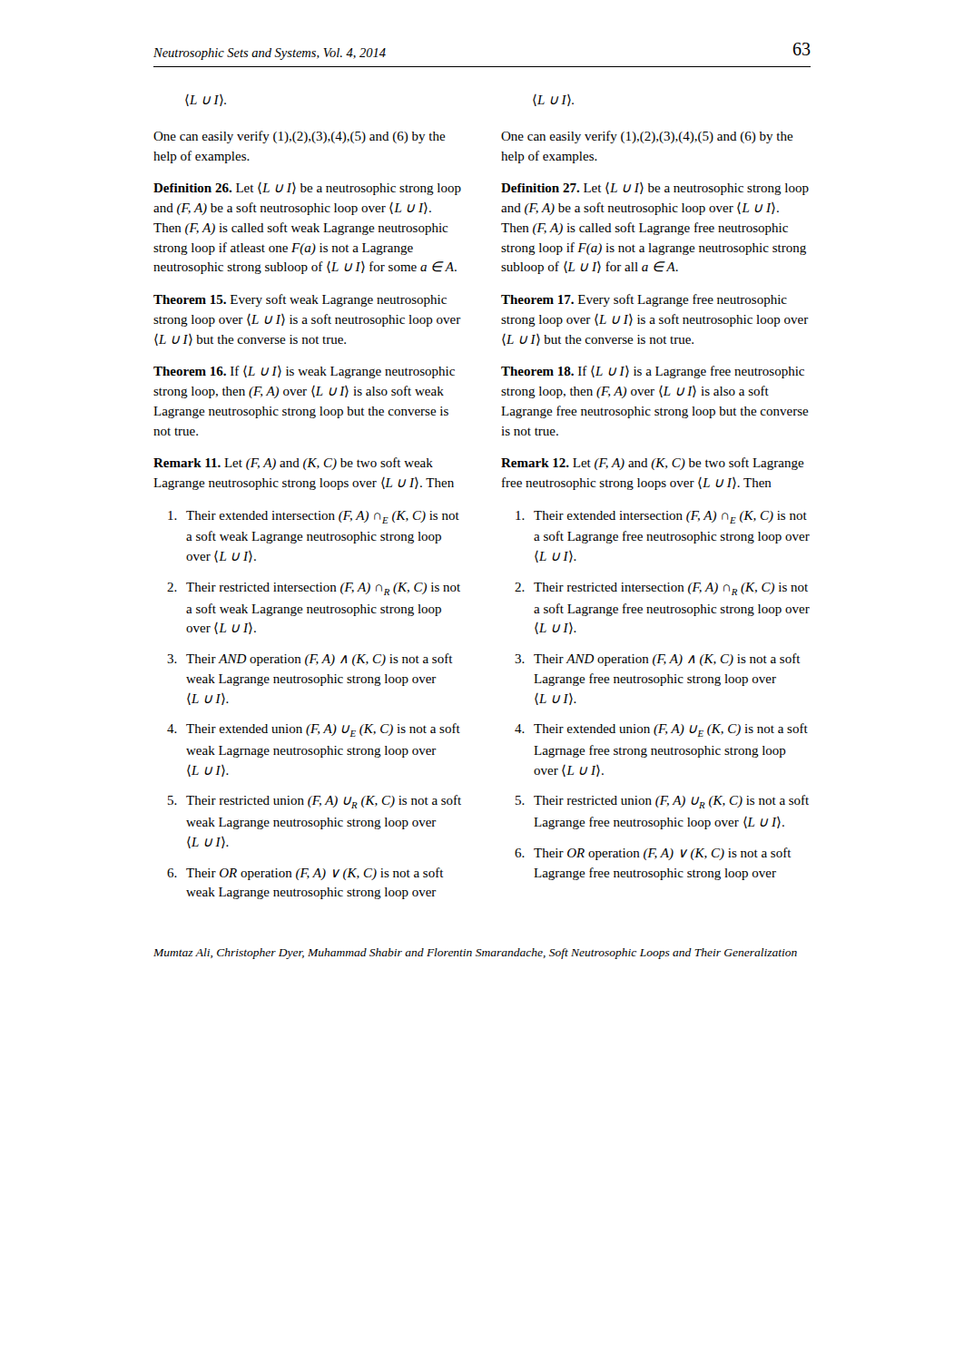Neutrosophic Sets and Systems, Vol. 4, 2014
63
⟨L ∪ I⟩.
One can easily verify (1),(2),(3),(4),(5) and (6) by the help of examples.
Definition 26. Let ⟨L ∪ I⟩ be a neutrosophic strong loop and (F, A) be a soft neutrosophic loop over ⟨L ∪ I⟩. Then (F, A) is called soft weak Lagrange neutrosophic strong loop if atleast one F(a) is not a Lagrange neutrosophic strong subloop of ⟨L ∪ I⟩ for some a ∈ A.
Theorem 15. Every soft weak Lagrange neutrosophic strong loop over ⟨L ∪ I⟩ is a soft neutrosophic loop over ⟨L ∪ I⟩ but the converse is not true.
Theorem 16. If ⟨L ∪ I⟩ is weak Lagrange neutrosophic strong loop, then (F, A) over ⟨L ∪ I⟩ is also soft weak Lagrange neutrosophic strong loop but the converse is not true.
Remark 11. Let (F, A) and (K, C) be two soft weak Lagrange neutrosophic strong loops over ⟨L ∪ I⟩. Then
Their extended intersection (F, A) ∩E (K, C) is not a soft weak Lagrange neutrosophic strong loop over ⟨L ∪ I⟩.
Their restricted intersection (F, A) ∩R (K, C) is not a soft weak Lagrange neutrosophic strong loop over ⟨L ∪ I⟩.
Their AND operation (F, A) ∧ (K, C) is not a soft weak Lagrange neutrosophic strong loop over ⟨L ∪ I⟩.
Their extended union (F, A) ∪E (K, C) is not a soft weak Lagrnage neutrosophic strong loop over ⟨L ∪ I⟩.
Their restricted union (F, A) ∪R (K, C) is not a soft weak Lagrange neutrosophic strong loop over ⟨L ∪ I⟩.
Their OR operation (F, A) ∨ (K, C) is not a soft weak Lagrange neutrosophic strong loop over
⟨L ∪ I⟩.
One can easily verify (1),(2),(3),(4),(5) and (6) by the help of examples.
Definition 27. Let ⟨L ∪ I⟩ be a neutrosophic strong loop and (F, A) be a soft neutrosophic loop over ⟨L ∪ I⟩. Then (F, A) is called soft Lagrange free neutrosophic strong loop if F(a) is not a lagrange neutrosophic strong subloop of ⟨L ∪ I⟩ for all a ∈ A.
Theorem 17. Every soft Lagrange free neutrosophic strong loop over ⟨L ∪ I⟩ is a soft neutrosophic loop over ⟨L ∪ I⟩ but the converse is not true.
Theorem 18. If ⟨L ∪ I⟩ is a Lagrange free neutrosophic strong loop, then (F, A) over ⟨L ∪ I⟩ is also a soft Lagrange free neutrosophic strong loop but the converse is not true.
Remark 12. Let (F, A) and (K, C) be two soft Lagrange free neutrosophic strong loops over ⟨L ∪ I⟩. Then
Their extended intersection (F, A) ∩E (K, C) is not a soft Lagrange free neutrosophic strong loop over ⟨L ∪ I⟩.
Their restricted intersection (F, A) ∩R (K, C) is not a soft Lagrange free neutrosophic strong loop over ⟨L ∪ I⟩.
Their AND operation (F, A) ∧ (K, C) is not a soft Lagrange free neutrosophic strong loop over ⟨L ∪ I⟩.
Their extended union (F, A) ∪E (K, C) is not a soft Lagrnage free strong neutrosophic strong loop over ⟨L ∪ I⟩.
Their restricted union (F, A) ∪R (K, C) is not a soft Lagrange free neutrosophic loop over ⟨L ∪ I⟩.
Their OR operation (F, A) ∨ (K, C) is not a soft Lagrange free neutrosophic strong loop over
Mumtaz Ali, Christopher Dyer, Muhammad Shabir and Florentin Smarandache, Soft Neutrosophic Loops and Their Generalization